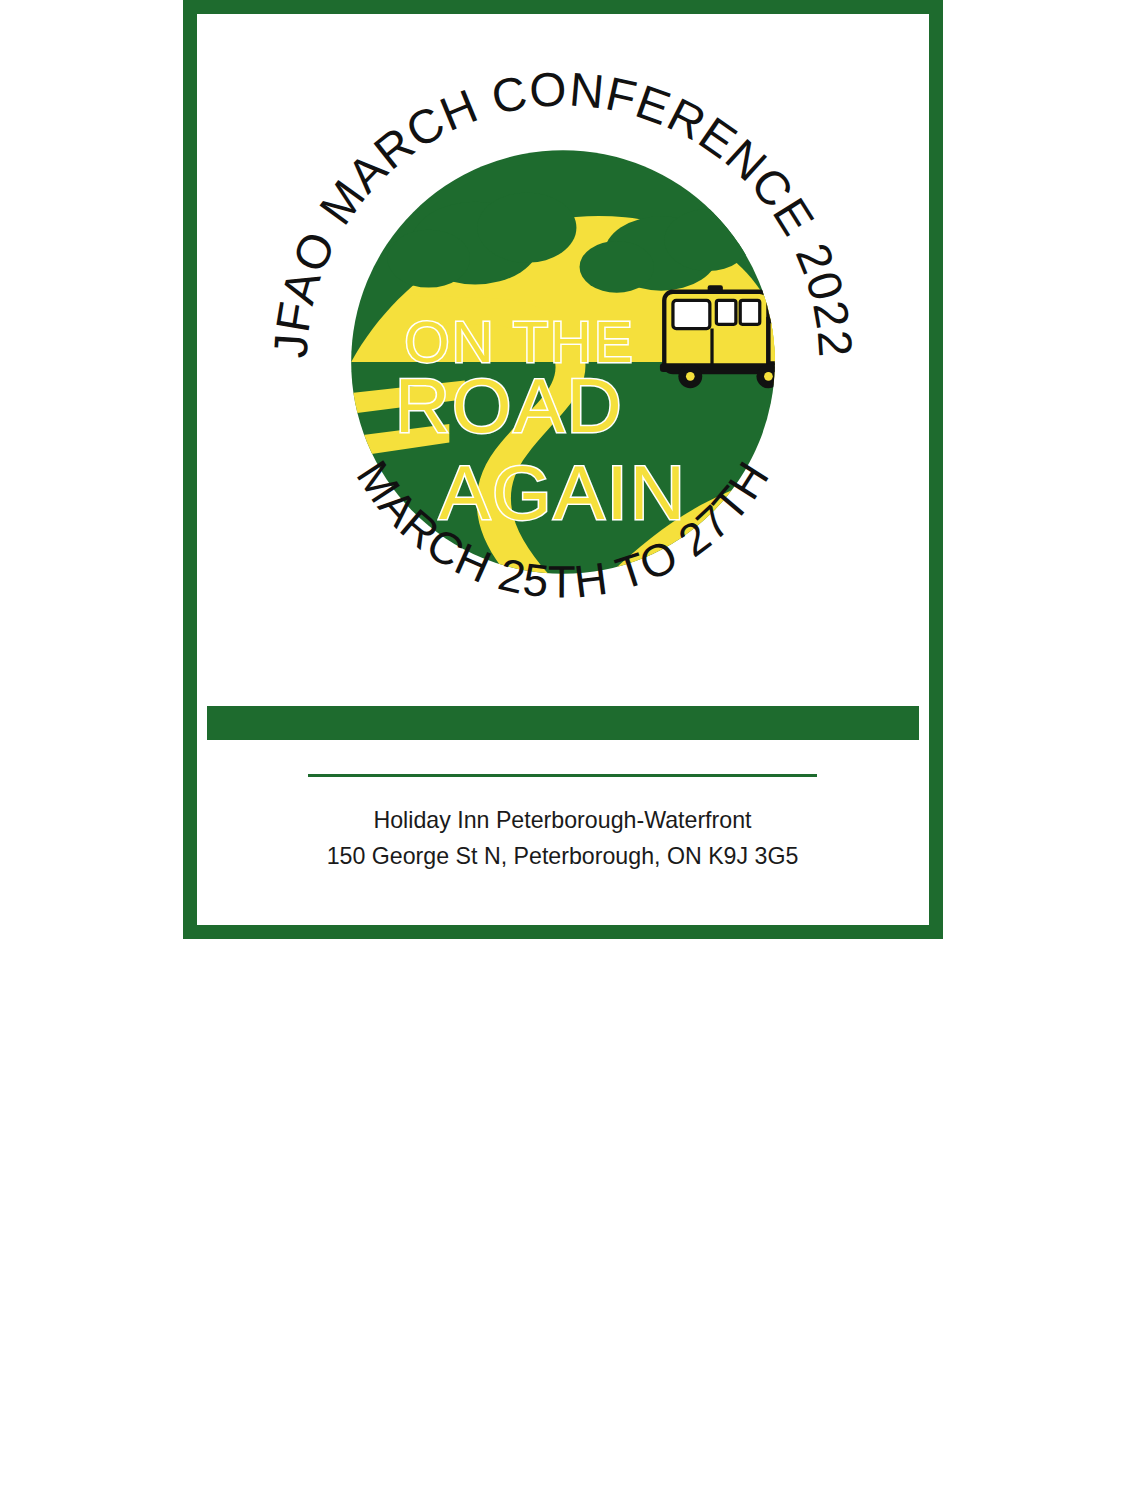JFAO March Conference 2022 — On The Road Again — March 25th to 27th
ON THE ROAD AGAIN JFAO MARCH CONFERENCE 2022 MARCH 25TH TO 27TH
Holiday Inn Peterborough-Waterfront
150 George St N, Peterborough, ON K9J 3G5